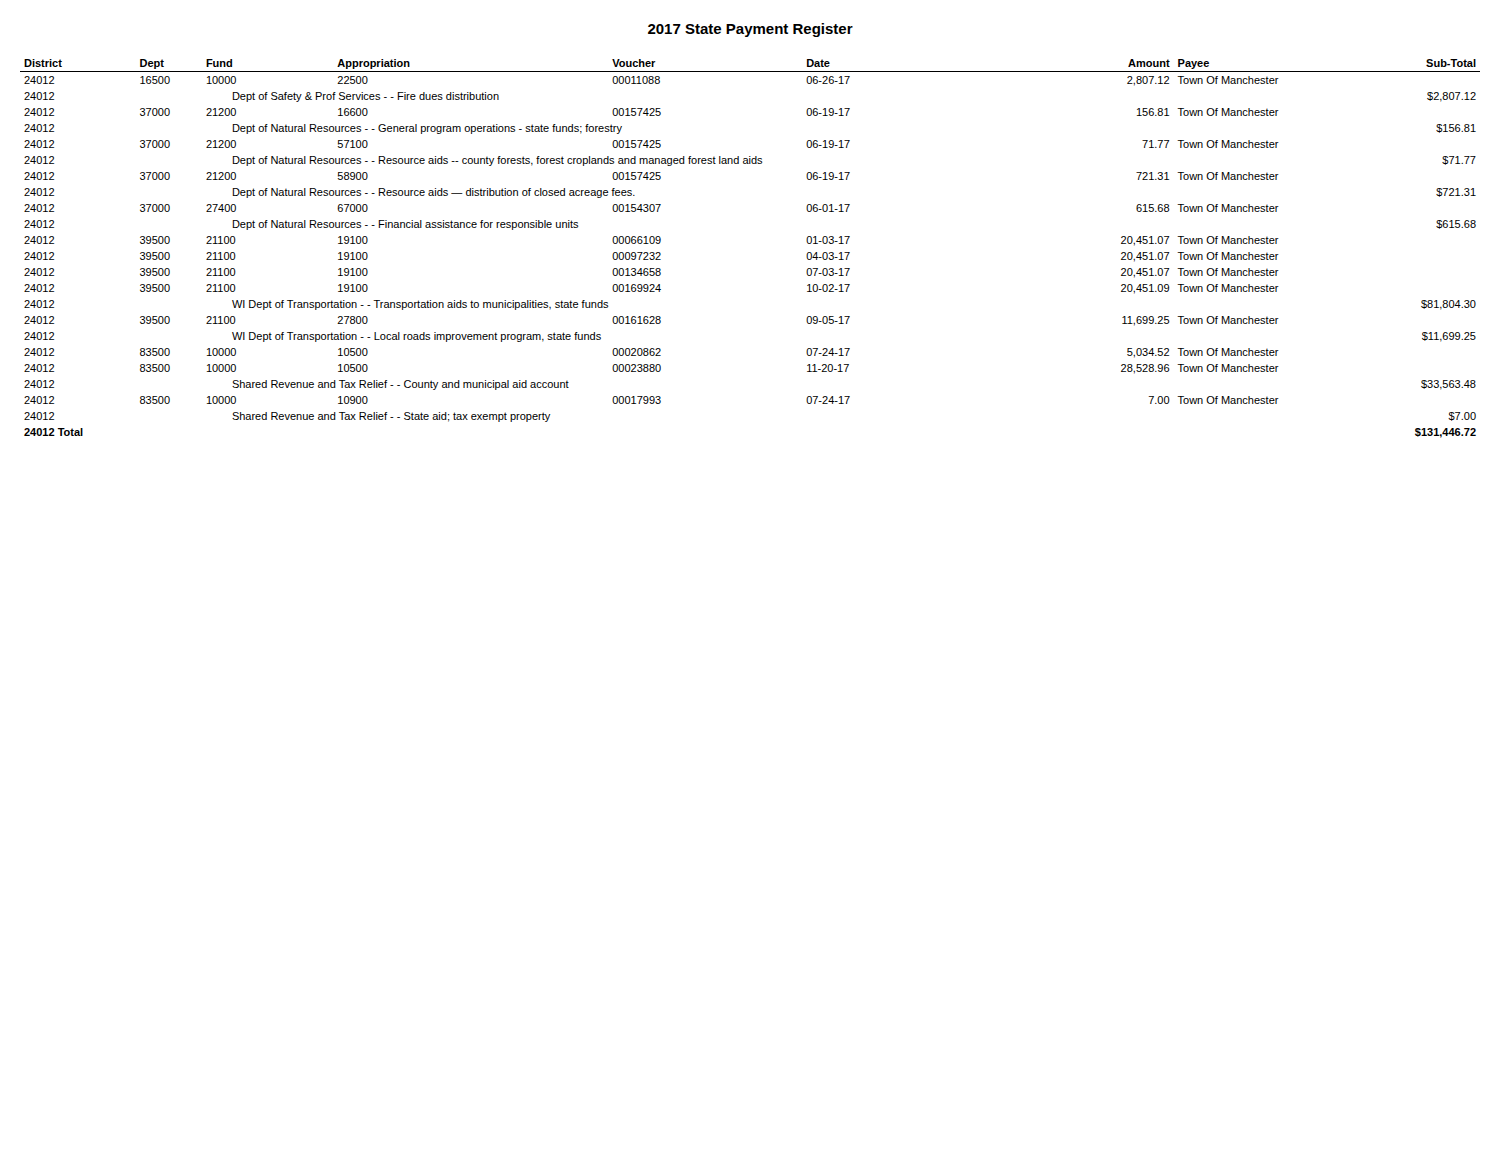2017 State Payment Register
| District | Dept | Fund | Appropriation | Voucher | Date | Amount | Payee | Sub-Total |
| --- | --- | --- | --- | --- | --- | --- | --- | --- |
| 24012 | 16500 | 10000 | 22500 | 00011088 | 06-26-17 | 2,807.12 | Town Of Manchester | |
| 24012 | | Dept of Safety & Prof Services - - Fire dues distribution | | $2,807.12 |
| 24012 | 37000 | 21200 | 16600 | 00157425 | 06-19-17 | 156.81 | Town Of Manchester | |
| 24012 | | Dept of Natural Resources - - General program operations - state funds; forestry | | $156.81 |
| 24012 | 37000 | 21200 | 57100 | 00157425 | 06-19-17 | 71.77 | Town Of Manchester | |
| 24012 | | Dept of Natural Resources - - Resource aids -- county forests, forest croplands and managed forest land aids | | $71.77 |
| 24012 | 37000 | 21200 | 58900 | 00157425 | 06-19-17 | 721.31 | Town Of Manchester | |
| 24012 | | Dept of Natural Resources - - Resource aids — distribution of closed acreage fees. | | $721.31 |
| 24012 | 37000 | 27400 | 67000 | 00154307 | 06-01-17 | 615.68 | Town Of Manchester | |
| 24012 | | Dept of Natural Resources - - Financial assistance for responsible units | | $615.68 |
| 24012 | 39500 | 21100 | 19100 | 00066109 | 01-03-17 | 20,451.07 | Town Of Manchester | |
| 24012 | 39500 | 21100 | 19100 | 00097232 | 04-03-17 | 20,451.07 | Town Of Manchester | |
| 24012 | 39500 | 21100 | 19100 | 00134658 | 07-03-17 | 20,451.07 | Town Of Manchester | |
| 24012 | 39500 | 21100 | 19100 | 00169924 | 10-02-17 | 20,451.09 | Town Of Manchester | |
| 24012 | | WI Dept of Transportation - - Transportation aids to municipalities, state funds | | $81,804.30 |
| 24012 | 39500 | 21100 | 27800 | 00161628 | 09-05-17 | 11,699.25 | Town Of Manchester | |
| 24012 | | WI Dept of Transportation - - Local roads improvement program, state funds | | $11,699.25 |
| 24012 | 83500 | 10000 | 10500 | 00020862 | 07-24-17 | 5,034.52 | Town Of Manchester | |
| 24012 | 83500 | 10000 | 10500 | 00023880 | 11-20-17 | 28,528.96 | Town Of Manchester | |
| 24012 | | Shared Revenue and Tax Relief - - County and municipal aid account | | $33,563.48 |
| 24012 | 83500 | 10000 | 10900 | 00017993 | 07-24-17 | 7.00 | Town Of Manchester | |
| 24012 | | Shared Revenue and Tax Relief - - State aid; tax exempt property | | $7.00 |
| 24012 Total | | | | | | | | $131,446.72 |